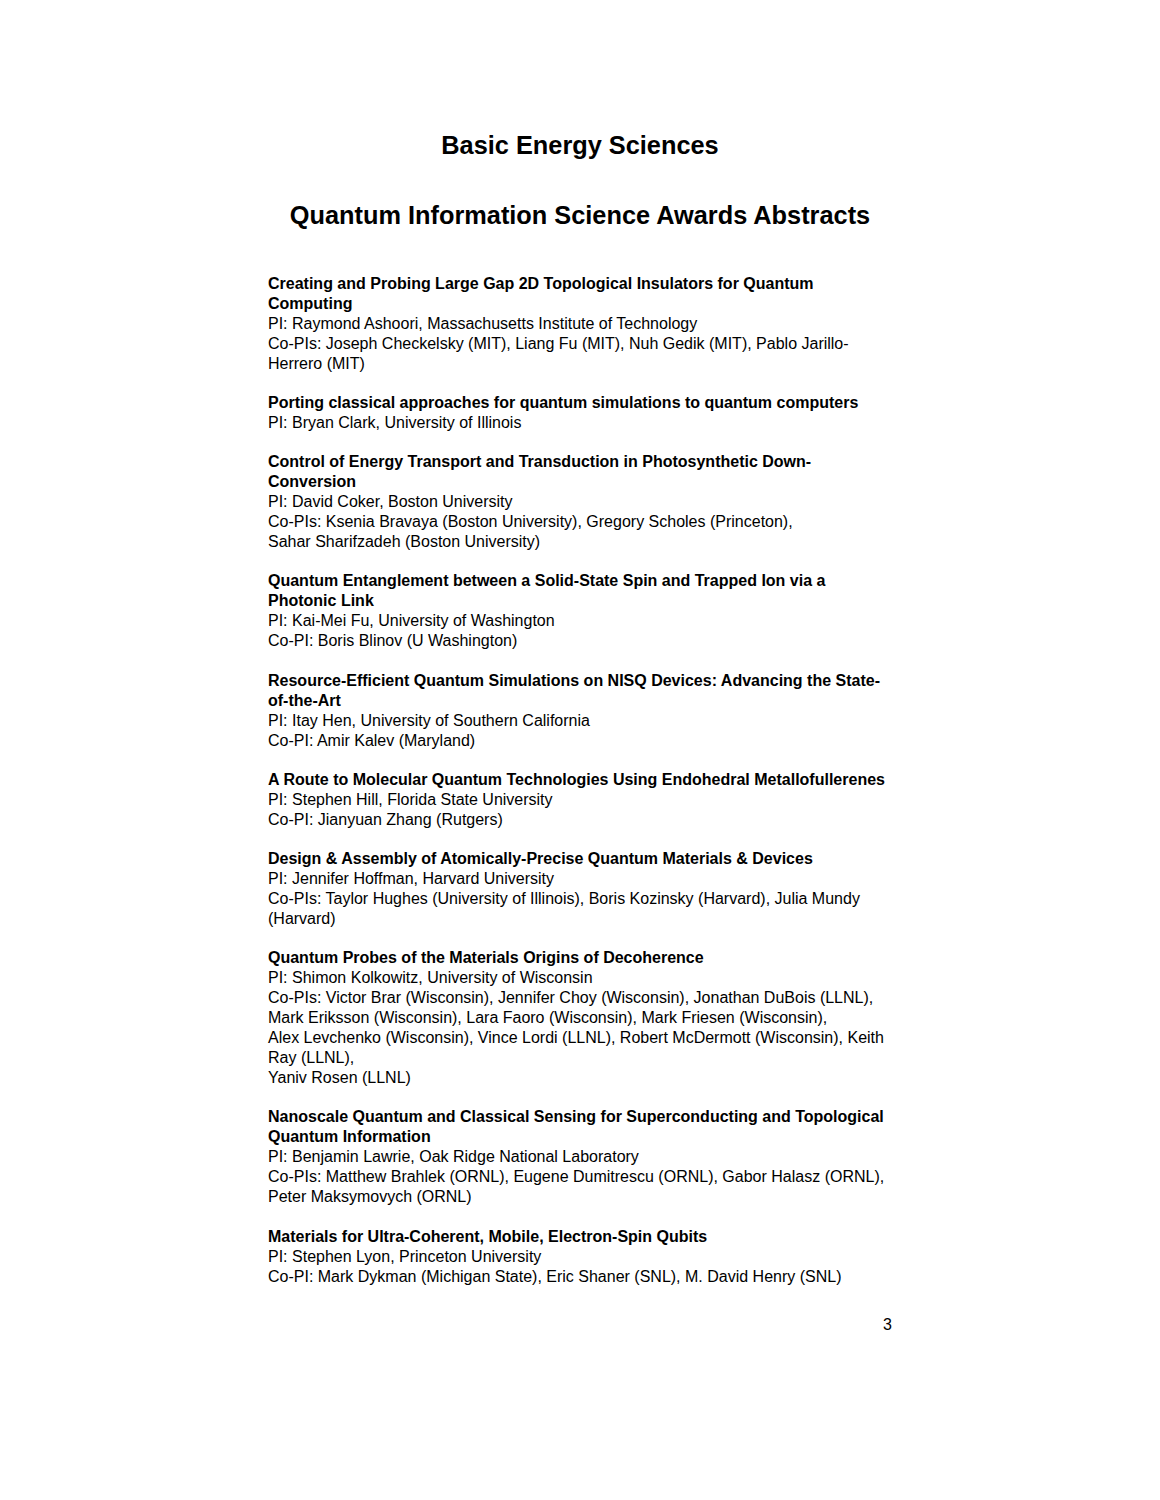Basic Energy Sciences
Quantum Information Science Awards Abstracts
Creating and Probing Large Gap 2D Topological Insulators for Quantum Computing
PI: Raymond Ashoori, Massachusetts Institute of Technology
Co-PIs: Joseph Checkelsky (MIT), Liang Fu (MIT), Nuh Gedik (MIT), Pablo Jarillo-Herrero (MIT)
Porting classical approaches for quantum simulations to quantum computers
PI: Bryan Clark, University of Illinois
Control of Energy Transport and Transduction in Photosynthetic Down-Conversion
PI: David Coker, Boston University
Co-PIs: Ksenia Bravaya (Boston University), Gregory Scholes (Princeton),
Sahar Sharifzadeh (Boston University)
Quantum Entanglement between a Solid-State Spin and Trapped Ion via a Photonic Link
PI: Kai-Mei Fu, University of Washington
Co-PI: Boris Blinov (U Washington)
Resource-Efficient Quantum Simulations on NISQ Devices: Advancing the State-of-the-Art
PI: Itay Hen, University of Southern California
Co-PI: Amir Kalev (Maryland)
A Route to Molecular Quantum Technologies Using Endohedral Metallofullerenes
PI: Stephen Hill, Florida State University
Co-PI: Jianyuan Zhang (Rutgers)
Design & Assembly of Atomically-Precise Quantum Materials & Devices
PI: Jennifer Hoffman, Harvard University
Co-PIs: Taylor Hughes (University of Illinois), Boris Kozinsky (Harvard), Julia Mundy (Harvard)
Quantum Probes of the Materials Origins of Decoherence
PI: Shimon Kolkowitz, University of Wisconsin
Co-PIs: Victor Brar (Wisconsin), Jennifer Choy (Wisconsin), Jonathan DuBois (LLNL),
Mark Eriksson (Wisconsin), Lara Faoro (Wisconsin), Mark Friesen (Wisconsin),
Alex Levchenko (Wisconsin), Vince Lordi (LLNL), Robert McDermott (Wisconsin), Keith Ray (LLNL),
Yaniv Rosen (LLNL)
Nanoscale Quantum and Classical Sensing for Superconducting and Topological Quantum Information
PI: Benjamin Lawrie, Oak Ridge National Laboratory
Co-PIs: Matthew Brahlek (ORNL), Eugene Dumitrescu (ORNL), Gabor Halasz (ORNL),
Peter Maksymovych (ORNL)
Materials for Ultra-Coherent, Mobile, Electron-Spin Qubits
PI: Stephen Lyon, Princeton University
Co-PI: Mark Dykman (Michigan State), Eric Shaner (SNL), M. David Henry (SNL)
3